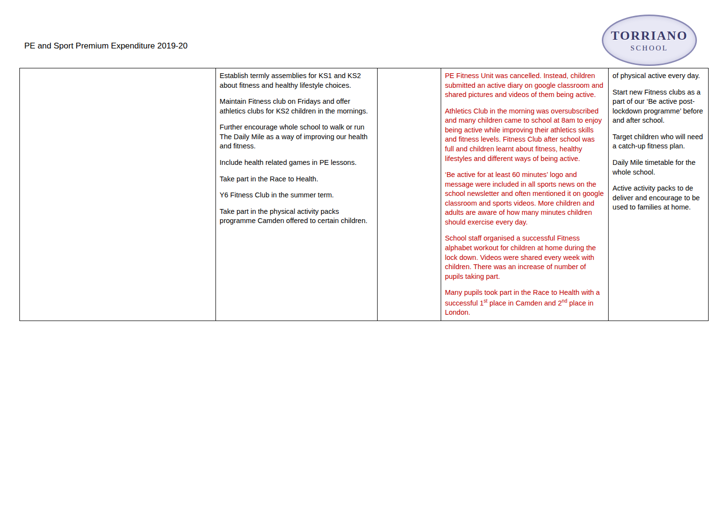PE and Sport Premium Expenditure 2019-20
TORRIANO
SCHOOL
| | Establish termly assemblies for KS1 and KS2 about fitness and healthy lifestyle choices. Maintain Fitness club on Fridays and offer athletics clubs for KS2 children in the mornings. Further encourage whole school to walk or run The Daily Mile as a way of improving our health and fitness. Include health related games in PE lessons. Take part in the Race to Health. Y6 Fitness Club in the summer term. Take part in the physical activity packs programme Camden offered to certain children. | | PE Fitness Unit was cancelled. Instead, children submitted an active diary on google classroom and shared pictures and videos of them being active. Athletics Club in the morning was oversubscribed and many children came to school at 8am to enjoy being active while improving their athletics skills and fitness levels. Fitness Club after school was full and children learnt about fitness, healthy lifestyles and different ways of being active. ‘Be active for at least 60 minutes’ logo and message were included in all sports news on the school newsletter and often mentioned it on google classroom and sports videos. More children and adults are aware of how many minutes children should exercise every day. School staff organised a successful Fitness alphabet workout for children at home during the lock down. Videos were shared every week with children. There was an increase of number of pupils taking part. Many pupils took part in the Race to Health with a successful 1 st place in Camden and 2 nd place in London. | of physical active every day. Start new Fitness clubs as a part of our ‘Be active post-lockdown programme’ before and after school. Target children who will need a catch-up fitness plan. Daily Mile timetable for the whole school. Active activity packs to de deliver and encourage to be used to families at home. |